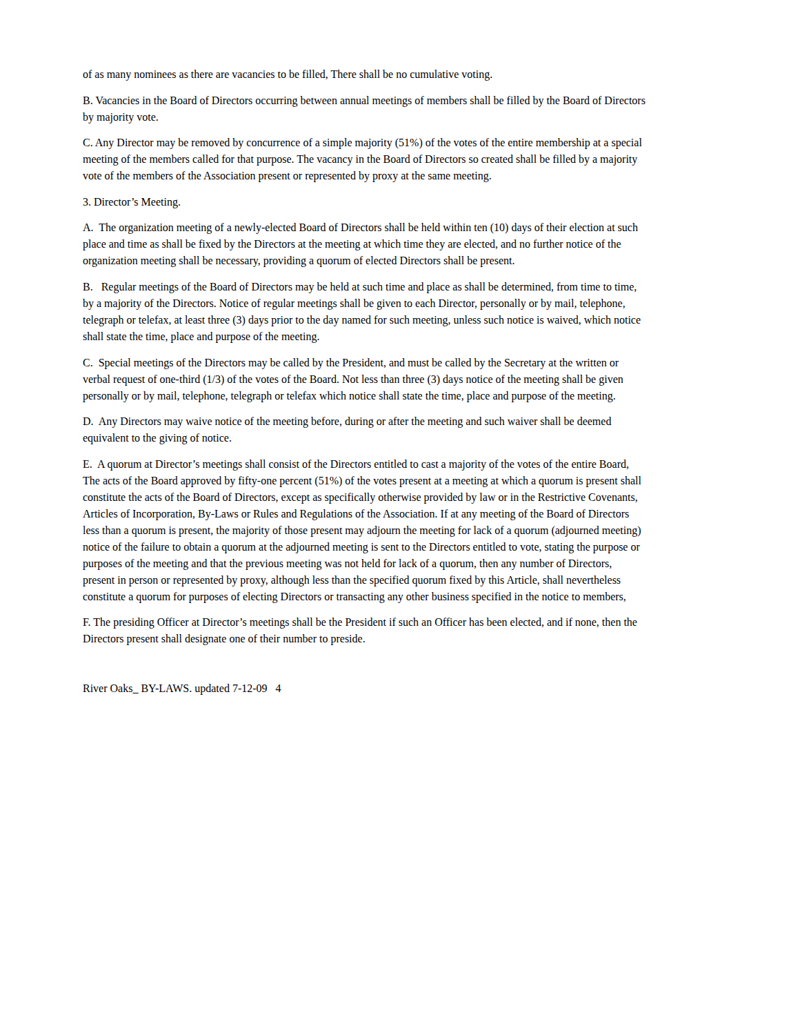of as many nominees as there are vacancies to be filled, There shall be no cumulative voting.
B. Vacancies in the Board of Directors occurring between annual meetings of members shall be filled by the Board of Directors by majority vote.
C. Any Director may be removed by concurrence of a simple majority (51%) of the votes of the entire membership at a special meeting of the members called for that purpose. The vacancy in the Board of Directors so created shall be filled by a majority vote of the members of the Association present or represented by proxy at the same meeting.
3. Director’s Meeting.
A. The organization meeting of a newly-elected Board of Directors shall be held within ten (10) days of their election at such place and time as shall be fixed by the Directors at the meeting at which time they are elected, and no further notice of the organization meeting shall be necessary, providing a quorum of elected Directors shall be present.
B. Regular meetings of the Board of Directors may be held at such time and place as shall be determined, from time to time, by a majority of the Directors. Notice of regular meetings shall be given to each Director, personally or by mail, telephone, telegraph or telefax, at least three (3) days prior to the day named for such meeting, unless such notice is waived, which notice shall state the time, place and purpose of the meeting.
C. Special meetings of the Directors may be called by the President, and must be called by the Secretary at the written or verbal request of one-third (1/3) of the votes of the Board. Not less than three (3) days notice of the meeting shall be given personally or by mail, telephone, telegraph or telefax which notice shall state the time, place and purpose of the meeting.
D. Any Directors may waive notice of the meeting before, during or after the meeting and such waiver shall be deemed equivalent to the giving of notice.
E. A quorum at Director’s meetings shall consist of the Directors entitled to cast a majority of the votes of the entire Board, The acts of the Board approved by fifty-one percent (51%) of the votes present at a meeting at which a quorum is present shall constitute the acts of the Board of Directors, except as specifically otherwise provided by law or in the Restrictive Covenants, Articles of Incorporation, By-Laws or Rules and Regulations of the Association. If at any meeting of the Board of Directors less than a quorum is present, the majority of those present may adjourn the meeting for lack of a quorum (adjourned meeting) notice of the failure to obtain a quorum at the adjourned meeting is sent to the Directors entitled to vote, stating the purpose or purposes of the meeting and that the previous meeting was not held for lack of a quorum, then any number of Directors, present in person or represented by proxy, although less than the specified quorum fixed by this Article, shall nevertheless constitute a quorum for purposes of electing Directors or transacting any other business specified in the notice to members,
F. The presiding Officer at Director’s meetings shall be the President if such an Officer has been elected, and if none, then the Directors present shall designate one of their number to preside.
River Oaks_ BY-LAWS. updated 7-12-09 4